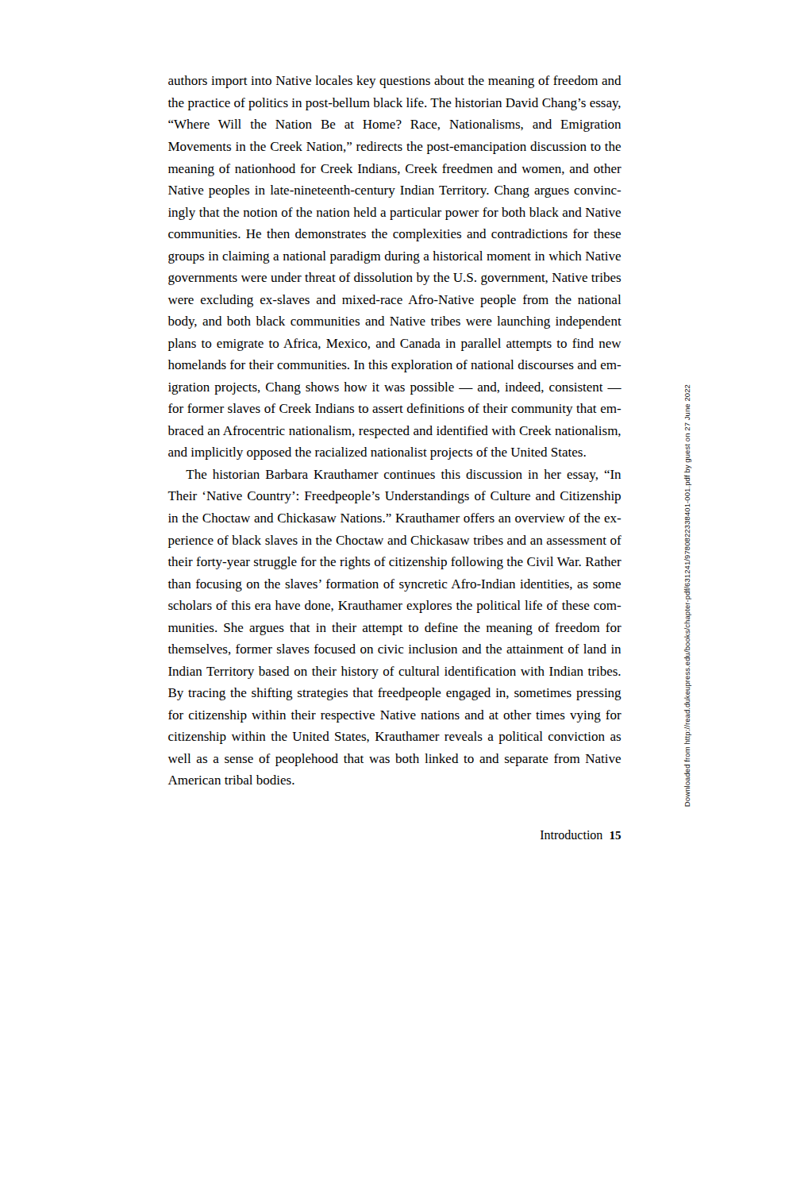Downloaded from http://read.dukeupress.edu/books/chapter-pdf/631241/9780822338401-001.pdf by guest on 27 June 2022
authors import into Native locales key questions about the meaning of freedom and the practice of politics in post-bellum black life. The historian David Chang’s essay, “Where Will the Nation Be at Home? Race, Nationalisms, and Emigration Movements in the Creek Nation,” redirects the post-emancipation discussion to the meaning of nationhood for Creek Indians, Creek freedmen and women, and other Native peoples in late-nineteenth-century Indian Territory. Chang argues convincingly that the notion of the nation held a particular power for both black and Native communities. He then demonstrates the complexities and contradictions for these groups in claiming a national paradigm during a historical moment in which Native governments were under threat of dissolution by the U.S. government, Native tribes were excluding ex-slaves and mixed-race Afro-Native people from the national body, and both black communities and Native tribes were launching independent plans to emigrate to Africa, Mexico, and Canada in parallel attempts to find new homelands for their communities. In this exploration of national discourses and emigration projects, Chang shows how it was possible — and, indeed, consistent — for former slaves of Creek Indians to assert definitions of their community that embraced an Afrocentric nationalism, respected and identified with Creek nationalism, and implicitly opposed the racialized nationalist projects of the United States.
The historian Barbara Krauthamer continues this discussion in her essay, “In Their ‘Native Country’: Freedpeople’s Understandings of Culture and Citizenship in the Choctaw and Chickasaw Nations.” Krauthamer offers an overview of the experience of black slaves in the Choctaw and Chickasaw tribes and an assessment of their forty-year struggle for the rights of citizenship following the Civil War. Rather than focusing on the slaves’ formation of syncretic Afro-Indian identities, as some scholars of this era have done, Krauthamer explores the political life of these communities. She argues that in their attempt to define the meaning of freedom for themselves, former slaves focused on civic inclusion and the attainment of land in Indian Territory based on their history of cultural identification with Indian tribes. By tracing the shifting strategies that freedpeople engaged in, sometimes pressing for citizenship within their respective Native nations and at other times vying for citizenship within the United States, Krauthamer reveals a political conviction as well as a sense of peoplehood that was both linked to and separate from Native American tribal bodies.
Introduction 15